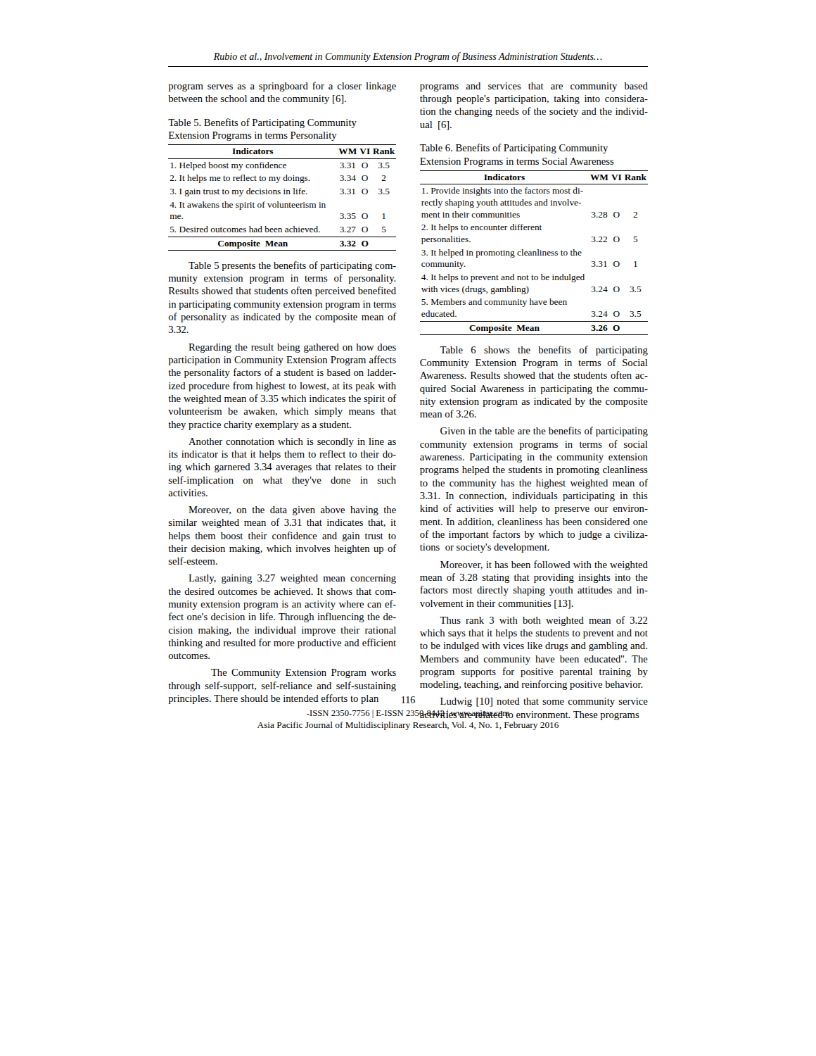Rubio et al., Involvement in Community Extension Program of Business Administration Students…
program serves as a springboard for a closer linkage between the school and the community [6].
Table 5. Benefits of Participating Community Extension Programs in terms Personality
| Indicators | WM | VI | Rank |
| --- | --- | --- | --- |
| 1. Helped boost my confidence | 3.31 | O | 3.5 |
| 2. It helps me to reflect to my doings. | 3.34 | O | 2 |
| 3. I gain trust to my decisions in life. | 3.31 | O | 3.5 |
| 4. It awakens the spirit of volunteerism in me. | 3.35 | O | 1 |
| 5. Desired outcomes had been achieved. | 3.27 | O | 5 |
| Composite Mean | 3.32 | O | |
Table 5 presents the benefits of participating community extension program in terms of personality. Results showed that students often perceived benefited in participating community extension program in terms of personality as indicated by the composite mean of 3.32.
Regarding the result being gathered on how does participation in Community Extension Program affects the personality factors of a student is based on ladderized procedure from highest to lowest, at its peak with the weighted mean of 3.35 which indicates the spirit of volunteerism be awaken, which simply means that they practice charity exemplary as a student.
Another connotation which is secondly in line as its indicator is that it helps them to reflect to their doing which garnered 3.34 averages that relates to their self-implication on what they've done in such activities.
Moreover, on the data given above having the similar weighted mean of 3.31 that indicates that, it helps them boost their confidence and gain trust to their decision making, which involves heighten up of self-esteem.
Lastly, gaining 3.27 weighted mean concerning the desired outcomes be achieved. It shows that community extension program is an activity where can effect one's decision in life. Through influencing the decision making, the individual improve their rational thinking and resulted for more productive and efficient outcomes.
The Community Extension Program works through self-support, self-reliance and self-sustaining principles. There should be intended efforts to plan
programs and services that are community based through people's participation, taking into consideration the changing needs of the society and the individual [6].
Table 6. Benefits of Participating Community Extension Programs in terms Social Awareness
| Indicators | WM | VI | Rank |
| --- | --- | --- | --- |
| 1. Provide insights into the factors most directly shaping youth attitudes and involvement in their communities | 3.28 | O | 2 |
| 2. It helps to encounter different personalities. | 3.22 | O | 5 |
| 3. It helped in promoting cleanliness to the community. | 3.31 | O | 1 |
| 4. It helps to prevent and not to be indulged with vices (drugs, gambling) | 3.24 | O | 3.5 |
| 5. Members and community have been educated. | 3.24 | O | 3.5 |
| Composite Mean | 3.26 | O | |
Table 6 shows the benefits of participating Community Extension Program in terms of Social Awareness. Results showed that the students often acquired Social Awareness in participating the community extension program as indicated by the composite mean of 3.26.
Given in the table are the benefits of participating community extension programs in terms of social awareness. Participating in the community extension programs helped the students in promoting cleanliness to the community has the highest weighted mean of 3.31. In connection, individuals participating in this kind of activities will help to preserve our environment. In addition, cleanliness has been considered one of the important factors by which to judge a civilizations or society's development.
Moreover, it has been followed with the weighted mean of 3.28 stating that providing insights into the factors most directly shaping youth attitudes and involvement in their communities [13].
Thus rank 3 with both weighted mean of 3.22 which says that it helps the students to prevent and not to be indulged with vices like drugs and gambling and. Members and community have been educated''. The program supports for positive parental training by modeling, teaching, and reinforcing positive behavior.
Ludwig [10] noted that some community service activities are related to environment. These programs
116
-ISSN 2350-7756 | E-ISSN 2350-8442 | www.apjmr.com
Asia Pacific Journal of Multidisciplinary Research, Vol. 4, No. 1, February 2016